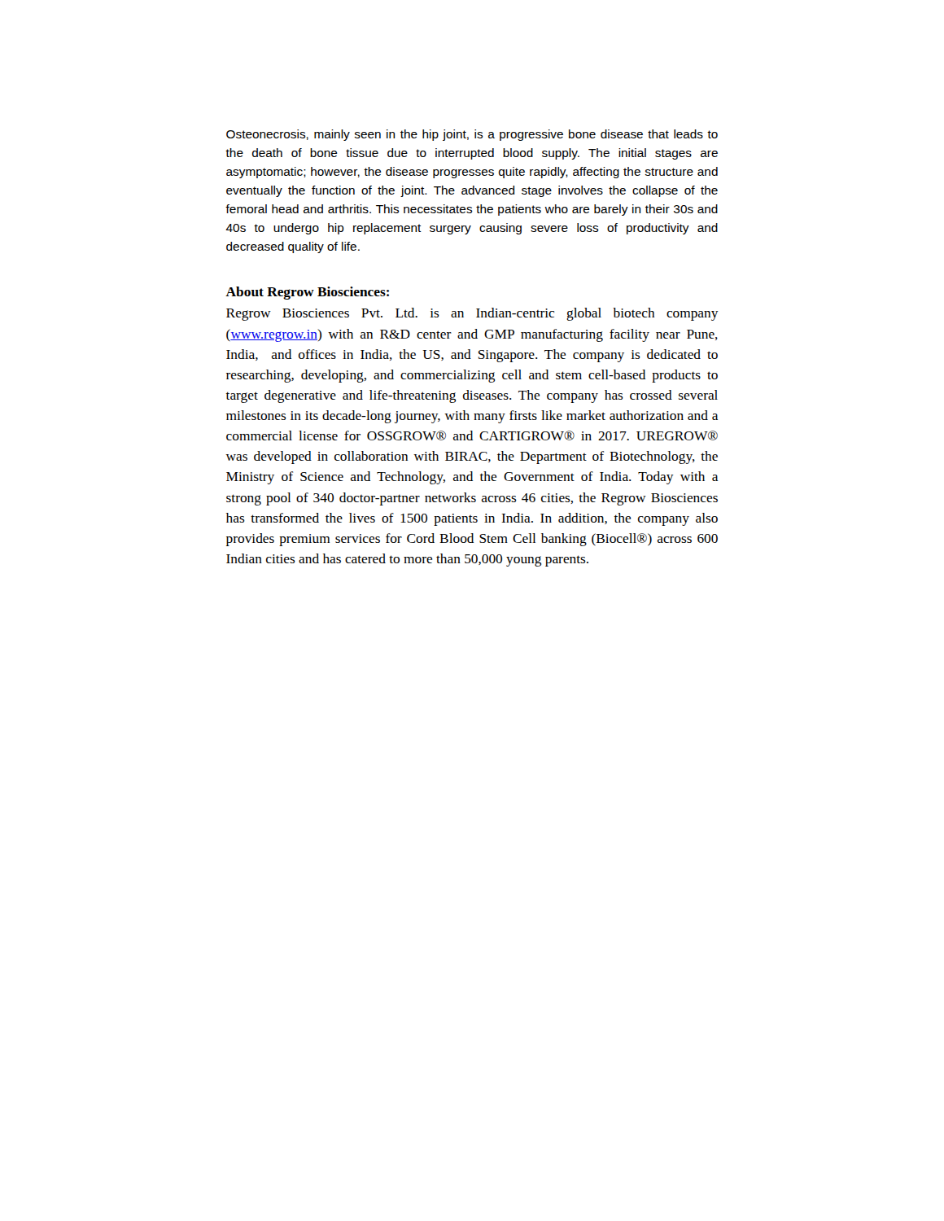Osteonecrosis, mainly seen in the hip joint, is a progressive bone disease that leads to the death of bone tissue due to interrupted blood supply. The initial stages are asymptomatic; however, the disease progresses quite rapidly, affecting the structure and eventually the function of the joint. The advanced stage involves the collapse of the femoral head and arthritis. This necessitates the patients who are barely in their 30s and 40s to undergo hip replacement surgery causing severe loss of productivity and decreased quality of life.
About Regrow Biosciences:
Regrow Biosciences Pvt. Ltd. is an Indian-centric global biotech company (www.regrow.in) with an R&D center and GMP manufacturing facility near Pune, India, and offices in India, the US, and Singapore. The company is dedicated to researching, developing, and commercializing cell and stem cell-based products to target degenerative and life-threatening diseases. The company has crossed several milestones in its decade-long journey, with many firsts like market authorization and a commercial license for OSSGROW® and CARTIGROW® in 2017. UREGROW® was developed in collaboration with BIRAC, the Department of Biotechnology, the Ministry of Science and Technology, and the Government of India. Today with a strong pool of 340 doctor-partner networks across 46 cities, the Regrow Biosciences has transformed the lives of 1500 patients in India. In addition, the company also provides premium services for Cord Blood Stem Cell banking (Biocell®) across 600 Indian cities and has catered to more than 50,000 young parents.